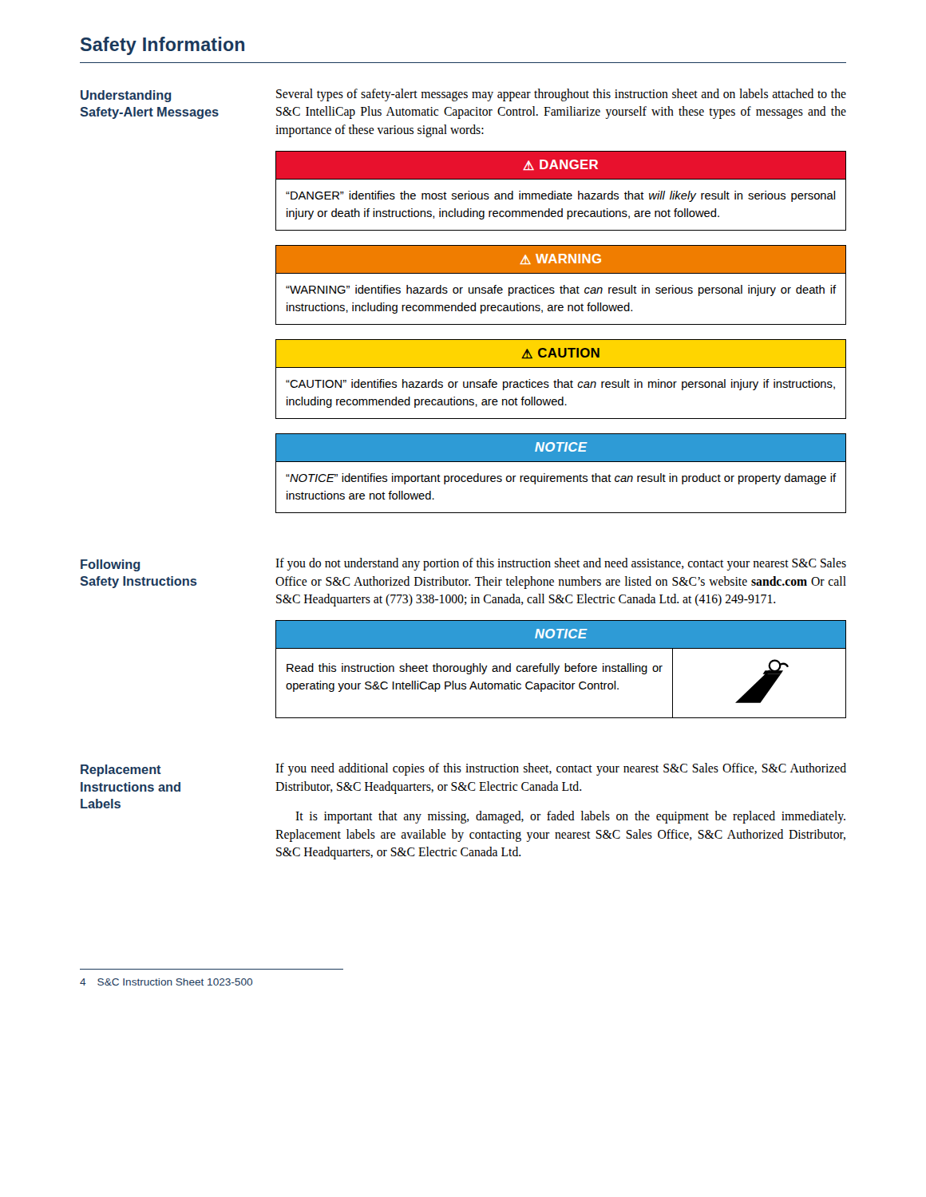Safety Information
Understanding
Safety-Alert Messages
Several types of safety-alert messages may appear throughout this instruction sheet and on labels attached to the S&C IntelliCap Plus Automatic Capacitor Control. Familiarize yourself with these types of messages and the importance of these various signal words:
⚠DANGER
“DANGER” identifies the most serious and immediate hazards that will likely result in serious personal injury or death if instructions, including recommended precautions, are not followed.
⚠WARNING
“WARNING” identifies hazards or unsafe practices that can result in serious personal injury or death if instructions, including recommended precautions, are not followed.
⚠CAUTION
“CAUTION” identifies hazards or unsafe practices that can result in minor personal injury if instructions, including recommended precautions, are not followed.
NOTICE
“NOTICE” identifies important procedures or requirements that can result in product or property damage if instructions are not followed.
Following
Safety Instructions
If you do not understand any portion of this instruction sheet and need assistance, contact your nearest S&C Sales Office or S&C Authorized Distributor. Their telephone numbers are listed on S&C’s website sandc.com Or call S&C Headquarters at (773) 338-1000; in Canada, call S&C Electric Canada Ltd. at (416) 249-9171.
NOTICE
Read this instruction sheet thoroughly and carefully before installing or operating your S&C IntelliCap Plus Automatic Capacitor Control.
Replacement
Instructions and
Labels
If you need additional copies of this instruction sheet, contact your nearest S&C Sales Office, S&C Authorized Distributor, S&C Headquarters, or S&C Electric Canada Ltd.
It is important that any missing, damaged, or faded labels on the equipment be replaced immediately. Replacement labels are available by contacting your nearest S&C Sales Office, S&C Authorized Distributor, S&C Headquarters, or S&C Electric Canada Ltd.
4 S&C Instruction Sheet 1023-500